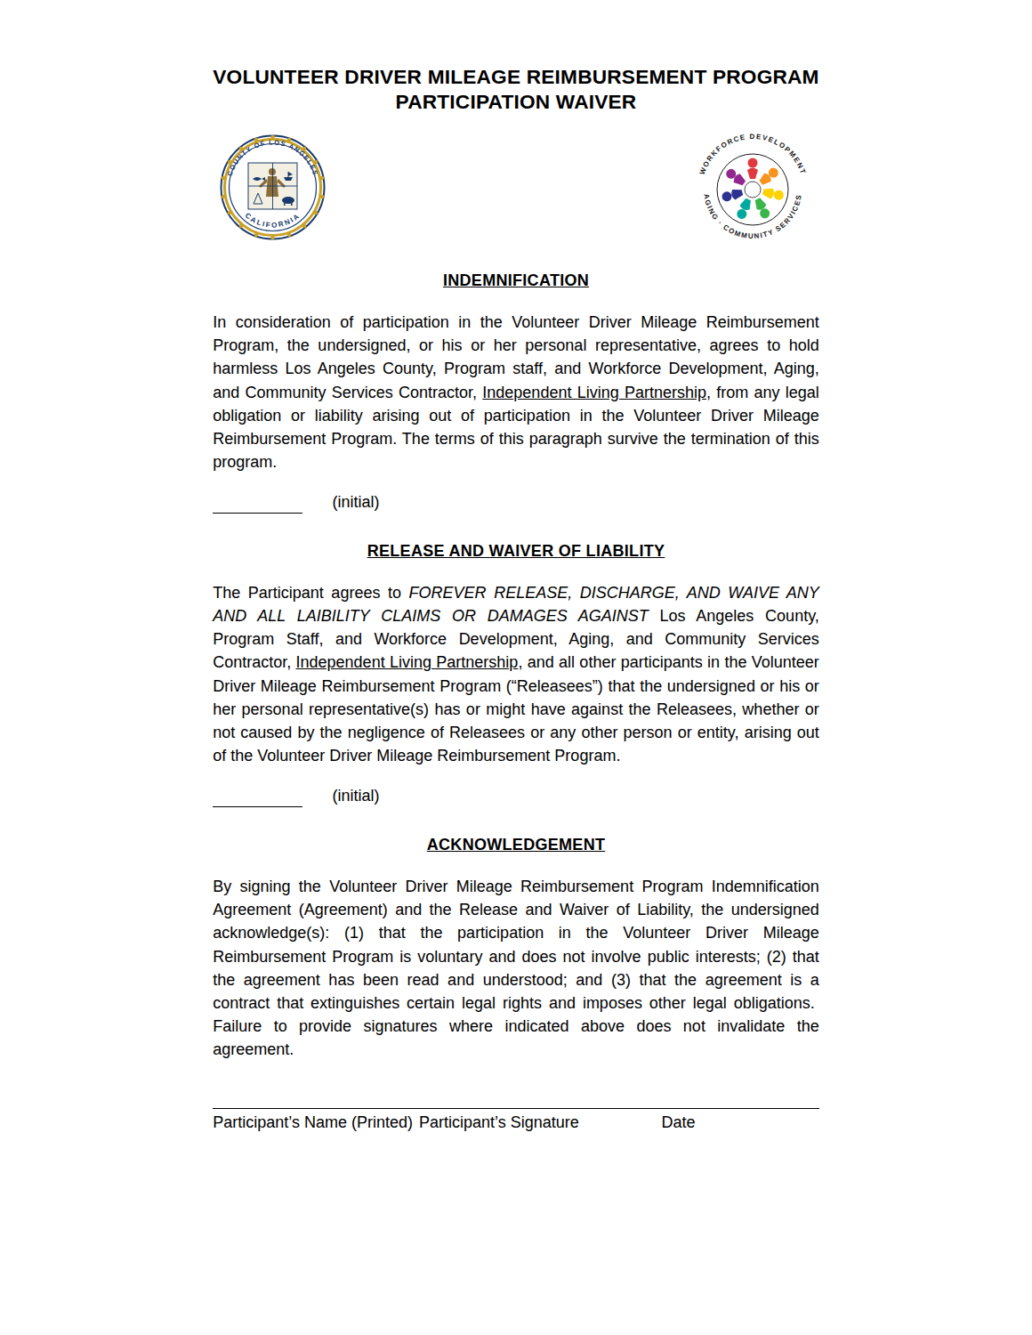VOLUNTEER DRIVER MILEAGE REIMBURSEMENT PROGRAM
PARTICIPATION WAIVER
COUNTY OF LOS ANGELES CALIFORNIA
WORKFORCE DEVELOPMENT AGING · COMMUNITY SERVICES
INDEMNIFICATION
In consideration of participation in the Volunteer Driver Mileage Reimbursement Program, the undersigned, or his or her personal representative, agrees to hold harmless Los Angeles County, Program staff, and Workforce Development, Aging, and Community Services Contractor, Independent Living Partnership, from any legal obligation or liability arising out of participation in the Volunteer Driver Mileage Reimbursement Program. The terms of this paragraph survive the termination of this program.
(initial)
RELEASE AND WAIVER OF LIABILITY
The Participant agrees to FOREVER RELEASE, DISCHARGE, AND WAIVE ANY AND ALL LAIBILITY CLAIMS OR DAMAGES AGAINST Los Angeles County, Program Staff, and Workforce Development, Aging, and Community Services Contractor, Independent Living Partnership, and all other participants in the Volunteer Driver Mileage Reimbursement Program (“Releasees”) that the undersigned or his or her personal representative(s) has or might have against the Releasees, whether or not caused by the negligence of Releasees or any other person or entity, arising out of the Volunteer Driver Mileage Reimbursement Program.
(initial)
ACKNOWLEDGEMENT
By signing the Volunteer Driver Mileage Reimbursement Program Indemnification Agreement (Agreement) and the Release and Waiver of Liability, the undersigned acknowledge(s): (1) that the participation in the Volunteer Driver Mileage Reimbursement Program is voluntary and does not involve public interests; (2) that the agreement has been read and understood; and (3) that the agreement is a contract that extinguishes certain legal rights and imposes other legal obligations. Failure to provide signatures where indicated above does not invalidate the agreement.
Participant’s Name (Printed) Participant’s Signature Date